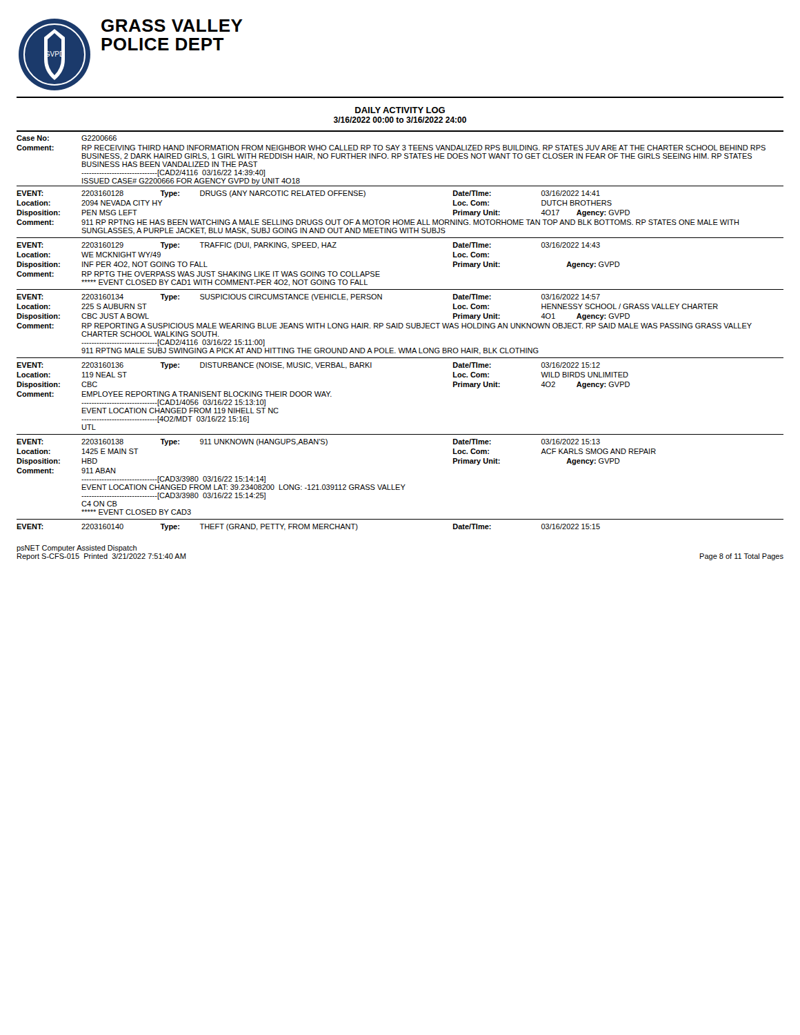GVPD
GRASS VALLEY
POLICE DEPT
DAILY ACTIVITY LOG
3/16/2022 00:00 to 3/16/2022 24:00
| Case No: | G2200666 |
| Comment: | RP RECEIVING THIRD HAND INFORMATION FROM NEIGHBOR WHO CALLED RP TO SAY 3 TEENS VANDALIZED RPS BUILDING. RP STATES JUV ARE AT THE CHARTER SCHOOL BEHIND RPS BUSINESS, 2 DARK HAIRED GIRLS, 1 GIRL WITH REDDISH HAIR, NO FURTHER INFO. RP STATES HE DOES NOT WANT TO GET CLOSER IN FEAR OF THE GIRLS SEEING HIM. RP STATES BUSINESS HAS BEEN VANDALIZED IN THE PAST ------------------------------[CAD2/4116 03/16/22 14:39:40] ISSUED CASE# G2200666 FOR AGENCY GVPD by UNIT 4O18 |
| EVENT: | 2203160128 | Type: | DRUGS (ANY NARCOTIC RELATED OFFENSE) | Date/TIme: | 03/16/2022 14:41 |
| Location: | 2094 NEVADA CITY HY | Loc. Com: | DUTCH BROTHERS |
| Disposition: | PEN MSG LEFT | Primary Unit: | 4O17 Agency: GVPD |
| Comment: | 911 RP RPTNG HE HAS BEEN WATCHING A MALE SELLING DRUGS OUT OF A MOTOR HOME ALL MORNING. MOTORHOME TAN TOP AND BLK BOTTOMS. RP STATES ONE MALE WITH SUNGLASSES, A PURPLE JACKET, BLU MASK, SUBJ GOING IN AND OUT AND MEETING WITH SUBJS |
| EVENT: | 2203160129 | Type: | TRAFFIC (DUI, PARKING, SPEED, HAZ | Date/TIme: | 03/16/2022 14:43 |
| Location: | WE MCKNIGHT WY/49 | Loc. Com: | |
| Disposition: | INF PER 4O2, NOT GOING TO FALL | Primary Unit: | Agency: GVPD |
| Comment: | RP RPTG THE OVERPASS WAS JUST SHAKING LIKE IT WAS GOING TO COLLAPSE ***** EVENT CLOSED BY CAD1 WITH COMMENT-PER 4O2, NOT GOING TO FALL |
| EVENT: | 2203160134 | Type: | SUSPICIOUS CIRCUMSTANCE (VEHICLE, PERSON | Date/TIme: | 03/16/2022 14:57 |
| Location: | 225 S AUBURN ST | Loc. Com: | HENNESSY SCHOOL / GRASS VALLEY CHARTER |
| Disposition: | CBC JUST A BOWL | Primary Unit: | 4O1 Agency: GVPD |
| Comment: | RP REPORTING A SUSPICIOUS MALE WEARING BLUE JEANS WITH LONG HAIR. RP SAID SUBJECT WAS HOLDING AN UNKNOWN OBJECT. RP SAID MALE WAS PASSING GRASS VALLEY CHARTER SCHOOL WALKING SOUTH. ------------------------------[CAD2/4116 03/16/22 15:11:00] 911 RPTNG MALE SUBJ SWINGING A PICK AT AND HITTING THE GROUND AND A POLE. WMA LONG BRO HAIR, BLK CLOTHING |
| EVENT: | 2203160136 | Type: | DISTURBANCE (NOISE, MUSIC, VERBAL, BARKI | Date/TIme: | 03/16/2022 15:12 |
| Location: | 119 NEAL ST | Loc. Com: | WILD BIRDS UNLIMITED |
| Disposition: | CBC | Primary Unit: | 4O2 Agency: GVPD |
| Comment: | EMPLOYEE REPORTING A TRANISENT BLOCKING THEIR DOOR WAY. ------------------------------[CAD1/4056 03/16/22 15:13:10] EVENT LOCATION CHANGED FROM 119 NIHELL ST NC ------------------------------[4O2/MDT 03/16/22 15:16] UTL |
| EVENT: | 2203160138 | Type: | 911 UNKNOWN (HANGUPS,ABAN'S) | Date/TIme: | 03/16/2022 15:13 |
| Location: | 1425 E MAIN ST | Loc. Com: | ACF KARLS SMOG AND REPAIR |
| Disposition: | HBD | Primary Unit: | Agency: GVPD |
| Comment: | 911 ABAN ------------------------------[CAD3/3980 03/16/22 15:14:14] EVENT LOCATION CHANGED FROM LAT: 39.23408200 LONG: -121.039112 GRASS VALLEY ------------------------------[CAD3/3980 03/16/22 15:14:25] C4 ON CB ***** EVENT CLOSED BY CAD3 |
| EVENT: | 2203160140 | Type: | THEFT (GRAND, PETTY, FROM MERCHANT) | Date/TIme: | 03/16/2022 15:15 |
psNET Computer Assisted Dispatch
Report S-CFS-015 Printed 3/21/2022 7:51:40 AM
Page 8 of 11 Total Pages